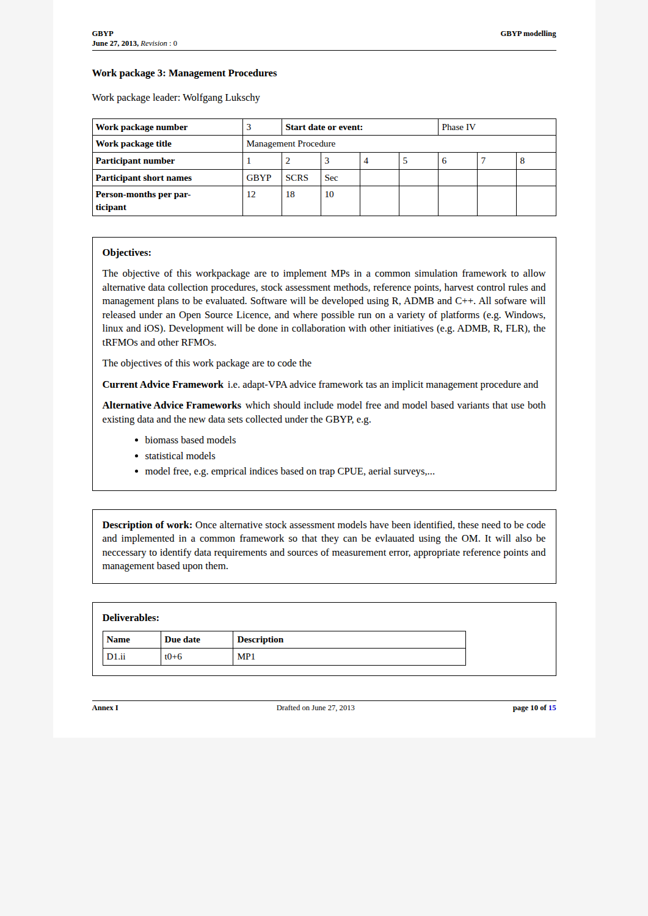GBYP
June 27, 2013, Revision : 0
GBYP modelling
Work package 3: Management Procedures
Work package leader: Wolfgang Lukschy
| Work package number | 3 | Start date or event: | Phase IV |
| Work package title | Management Procedure |
| Participant number | 1 | 2 | 3 | 4 | 5 | 6 | 7 | 8 |
| Participant short names | GBYP | SCRS | Sec | | | | | |
| Person-months per par- ticipant | 12 | 18 | 10 | | | | | |
Objectives:
The objective of this workpackage are to implement MPs in a common simulation framework to allow alternative data collection procedures, stock assessment methods, reference points, harvest control rules and management plans to be evaluated. Software will be developed using R, ADMB and C++. All sofware will released under an Open Source Licence, and where possible run on a variety of platforms (e.g. Windows, linux and iOS). Development will be done in collaboration with other initiatives (e.g. ADMB, R, FLR), the tRFMOs and other RFMOs.
The objectives of this work package are to code the
Current Advice Framework
i.e. adapt-VPA advice framework tas an implicit management procedure and
Alternative Advice Frameworks
which should include model free and model based variants that use both existing data and the new data sets collected under the GBYP, e.g.
biomass based models
statistical models
model free, e.g. emprical indices based on trap CPUE, aerial surveys,...
Description of work: Once alternative stock assessment models have been identified, these need to be code and implemented in a common framework so that they can be evlauated using the OM. It will also be neccessary to identify data requirements and sources of measurement error, appropriate reference points and management based upon them.
Deliverables:
| Name | Due date | Description |
| --- | --- | --- |
| D1.ii | t0+6 | MP1 |
Annex I
Drafted on June 27, 2013
page 10 of 15